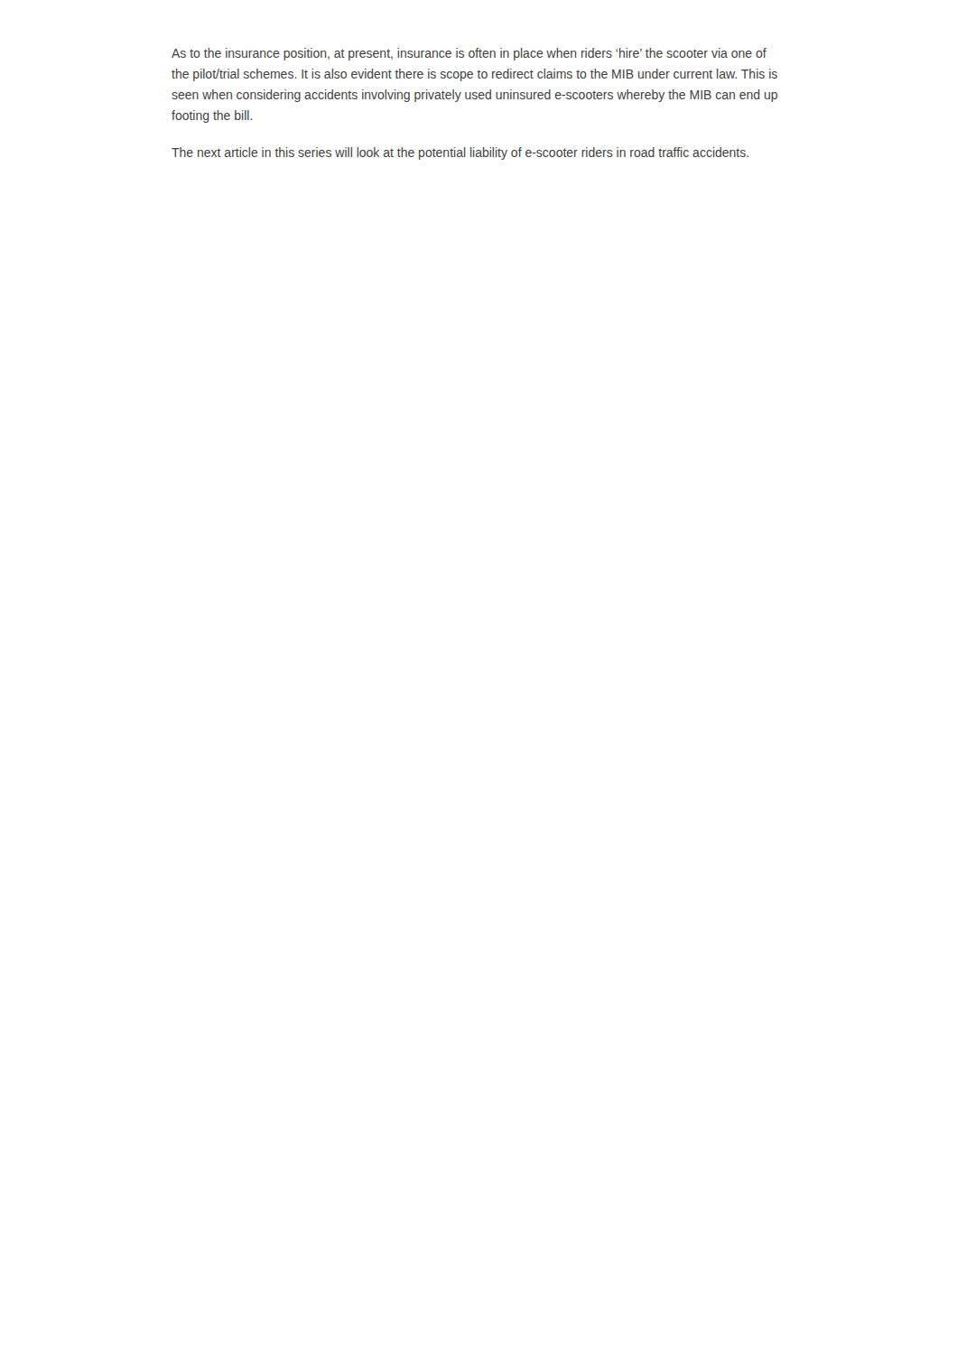As to the insurance position, at present, insurance is often in place when riders ‘hire’ the scooter via one of the pilot/trial schemes. It is also evident there is scope to redirect claims to the MIB under current law. This is seen when considering accidents involving privately used uninsured e-scooters whereby the MIB can end up footing the bill.
The next article in this series will look at the potential liability of e-scooter riders in road traffic accidents.